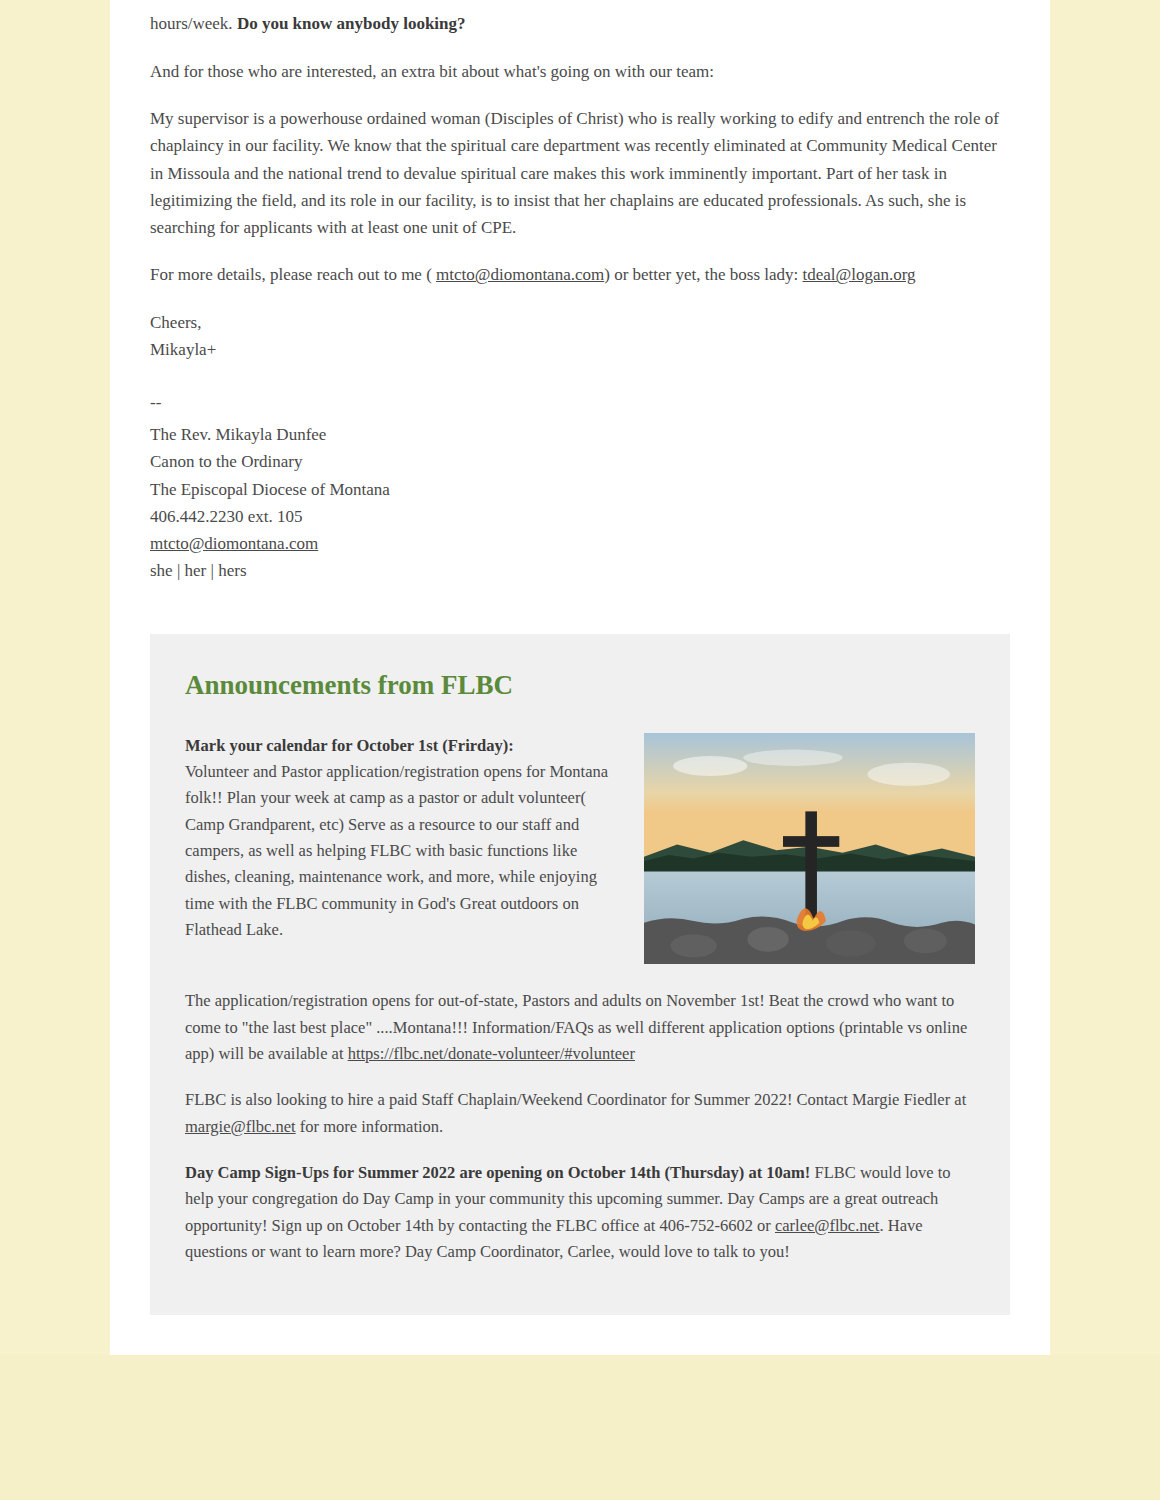hours/week. Do you know anybody looking?
And for those who are interested, an extra bit about what's going on with our team:
My supervisor is a powerhouse ordained woman (Disciples of Christ) who is really working to edify and entrench the role of chaplaincy in our facility. We know that the spiritual care department was recently eliminated at Community Medical Center in Missoula and the national trend to devalue spiritual care makes this work imminently important. Part of her task in legitimizing the field, and its role in our facility, is to insist that her chaplains are educated professionals. As such, she is searching for applicants with at least one unit of CPE.
For more details, please reach out to me ( mtcto@diomontana.com) or better yet, the boss lady: tdeal@logan.org
Cheers,
Mikayla+
--
The Rev. Mikayla Dunfee
Canon to the Ordinary
The Episcopal Diocese of Montana
406.442.2230 ext. 105
mtcto@diomontana.com
she | her | hers
Announcements from FLBC
Mark your calendar for October 1st (Frirday):
Volunteer and Pastor application/registration opens for Montana folk!! Plan your week at camp as a pastor or adult volunteer( Camp Grandparent, etc) Serve as a resource to our staff and campers, as well as helping FLBC with basic functions like dishes, cleaning, maintenance work, and more, while enjoying time with the FLBC community in God's Great outdoors on Flathead Lake.
The application/registration opens for out-of-state, Pastors and adults on November 1st! Beat the crowd who want to come to "the last best place" ....Montana!!! Information/FAQs as well different application options (printable vs online app) will be available at https://flbc.net/donate-volunteer/#volunteer
FLBC is also looking to hire a paid Staff Chaplain/Weekend Coordinator for Summer 2022! Contact Margie Fiedler at margie@flbc.net for more information.
Day Camp Sign-Ups for Summer 2022 are opening on October 14th (Thursday) at 10am! FLBC would love to help your congregation do Day Camp in your community this upcoming summer. Day Camps are a great outreach opportunity! Sign up on October 14th by contacting the FLBC office at 406-752-6602 or carlee@flbc.net. Have questions or want to learn more? Day Camp Coordinator, Carlee, would love to talk to you!